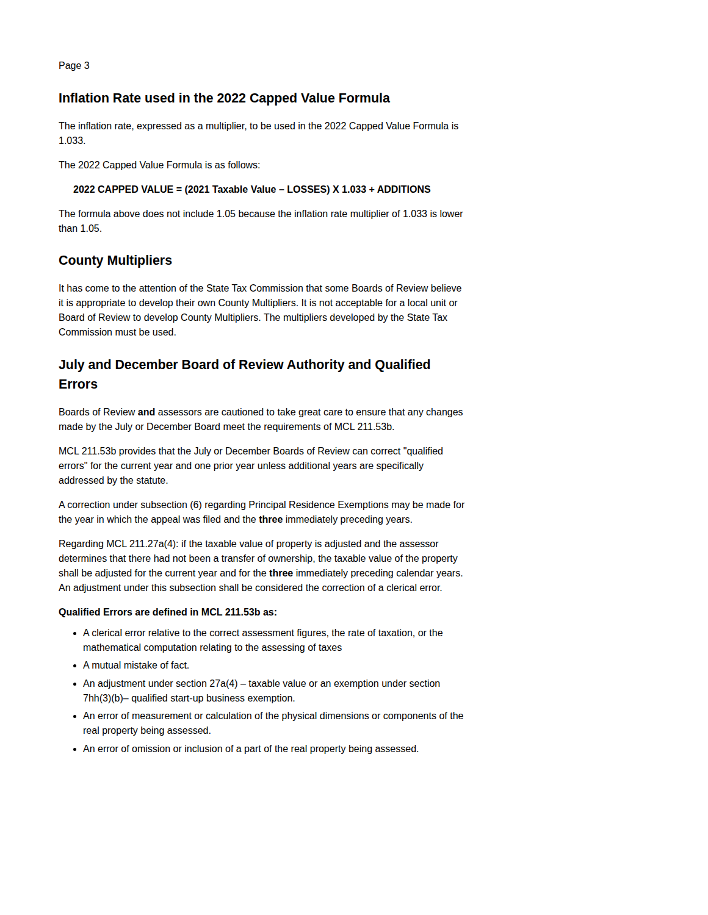Page 3
Inflation Rate used in the 2022 Capped Value Formula
The inflation rate, expressed as a multiplier, to be used in the 2022 Capped Value Formula is 1.033.
The 2022 Capped Value Formula is as follows:
2022 CAPPED VALUE = (2021 Taxable Value – LOSSES) X 1.033 + ADDITIONS
The formula above does not include 1.05 because the inflation rate multiplier of 1.033 is lower than 1.05.
County Multipliers
It has come to the attention of the State Tax Commission that some Boards of Review believe it is appropriate to develop their own County Multipliers. It is not acceptable for a local unit or Board of Review to develop County Multipliers. The multipliers developed by the State Tax Commission must be used.
July and December Board of Review Authority and Qualified Errors
Boards of Review and assessors are cautioned to take great care to ensure that any changes made by the July or December Board meet the requirements of MCL 211.53b.
MCL 211.53b provides that the July or December Boards of Review can correct "qualified errors" for the current year and one prior year unless additional years are specifically addressed by the statute.
A correction under subsection (6) regarding Principal Residence Exemptions may be made for the year in which the appeal was filed and the three immediately preceding years.
Regarding MCL 211.27a(4): if the taxable value of property is adjusted and the assessor determines that there had not been a transfer of ownership, the taxable value of the property shall be adjusted for the current year and for the three immediately preceding calendar years. An adjustment under this subsection shall be considered the correction of a clerical error.
Qualified Errors are defined in MCL 211.53b as:
A clerical error relative to the correct assessment figures, the rate of taxation, or the mathematical computation relating to the assessing of taxes
A mutual mistake of fact.
An adjustment under section 27a(4) – taxable value or an exemption under section 7hh(3)(b)– qualified start-up business exemption.
An error of measurement or calculation of the physical dimensions or components of the real property being assessed.
An error of omission or inclusion of a part of the real property being assessed.